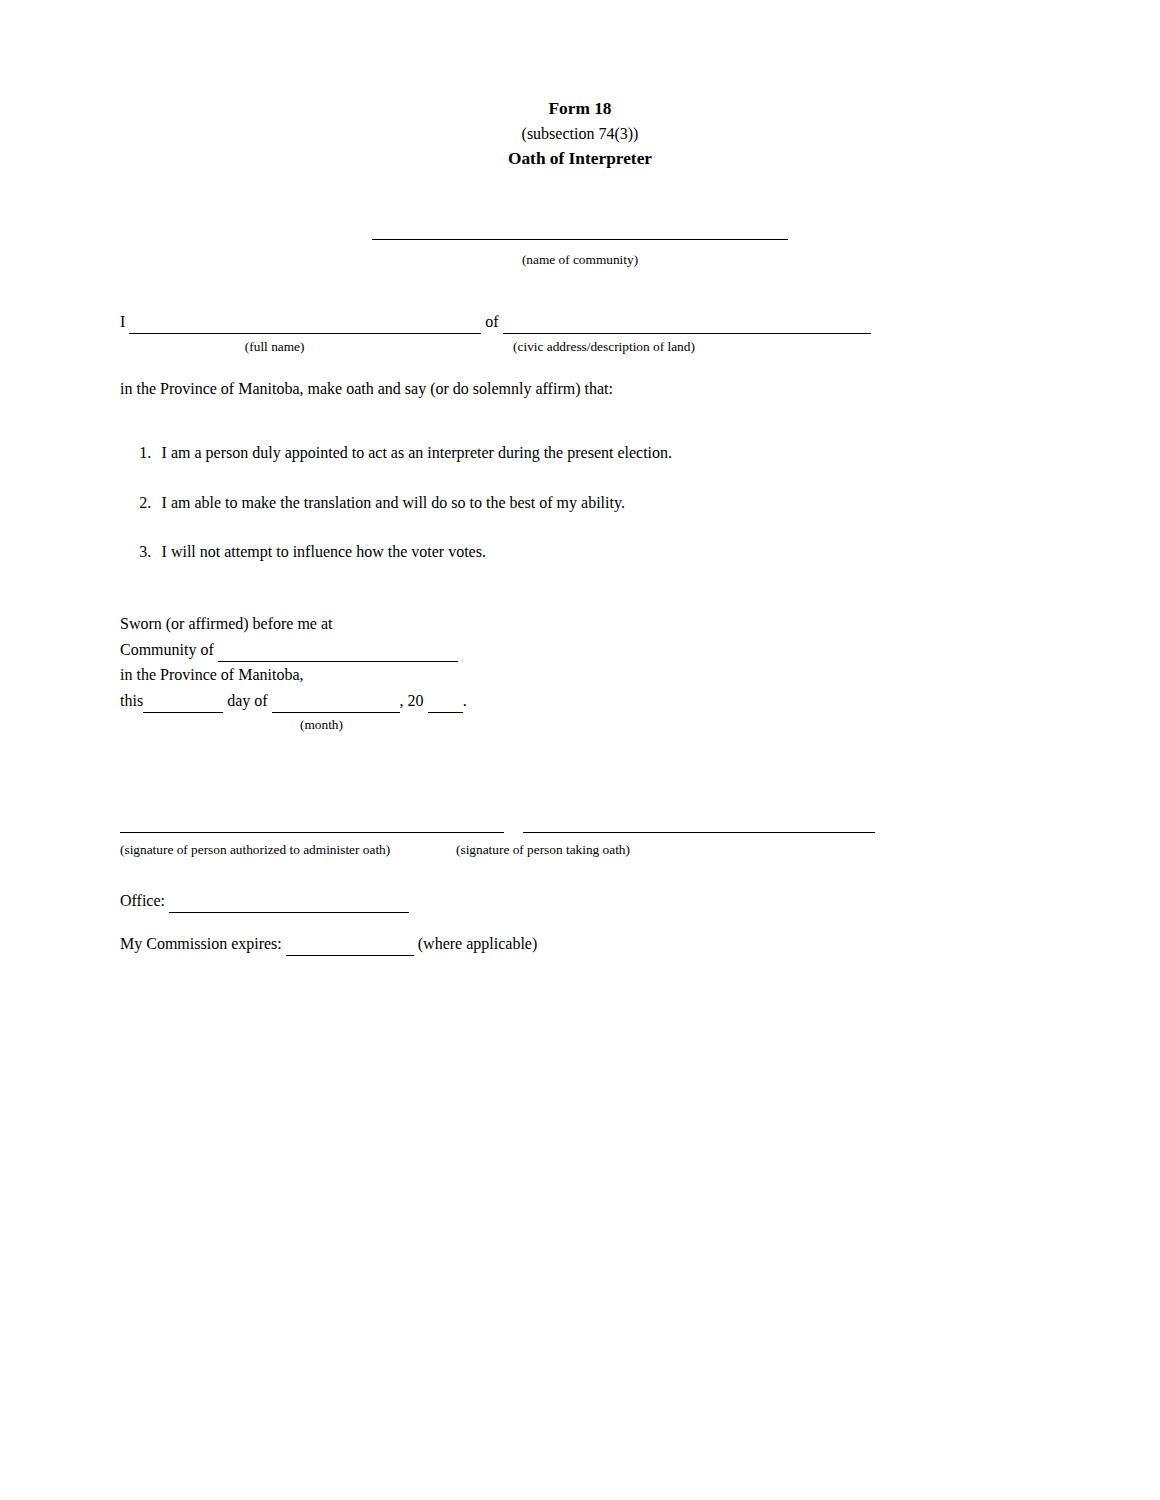Form 18
(subsection 74(3))
Oath of Interpreter
(name of community)
I of
(full name)(civic address/description of land)
in the Province of Manitoba, make oath and say (or do solemnly affirm) that:
I am a person duly appointed to act as an interpreter during the present election.
I am able to make the translation and will do so to the best of my ability.
I will not attempt to influence how the voter votes.
Sworn (or affirmed) before me at
Community of
in the Province of Manitoba,
this day of , 20 .
(month)
(signature of person authorized to administer oath)(signature of person taking oath)
Office:
My Commission expires: (where applicable)